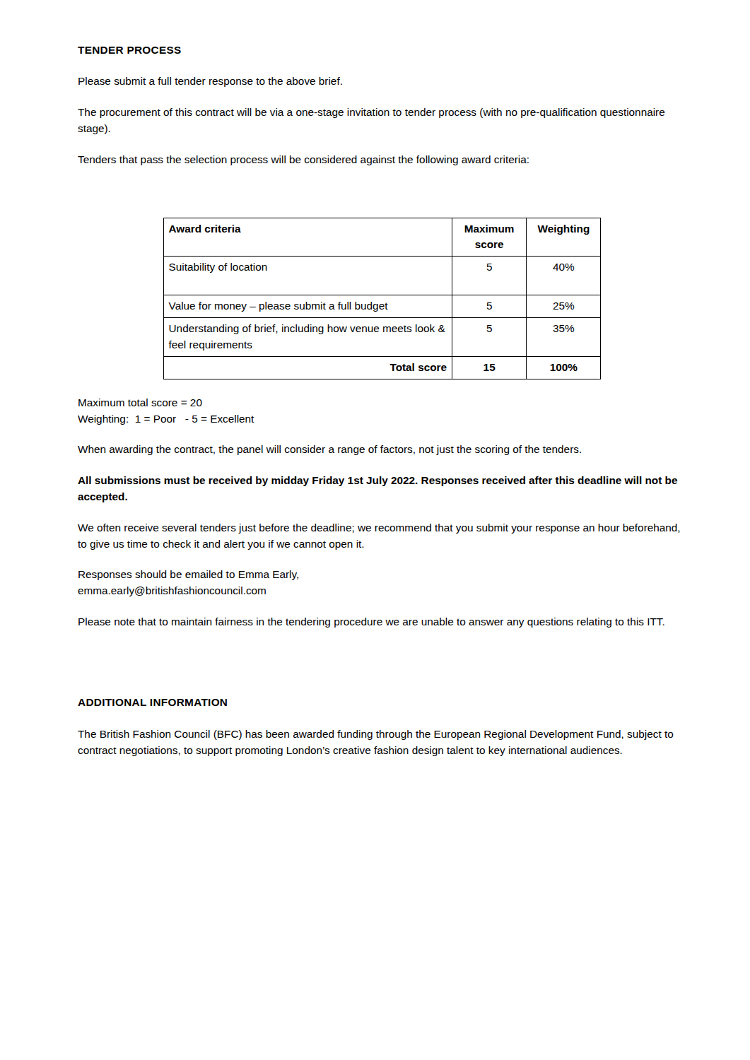TENDER PROCESS
Please submit a full tender response to the above brief.
The procurement of this contract will be via a one-stage invitation to tender process (with no pre-qualification questionnaire stage).
Tenders that pass the selection process will be considered against the following award criteria:
| Award criteria | Maximum score | Weighting |
| --- | --- | --- |
| Suitability of location | 5 | 40% |
| Value for money – please submit a full budget | 5 | 25% |
| Understanding of brief, including how venue meets look & feel requirements | 5 | 35% |
| Total score | 15 | 100% |
Maximum total score = 20
Weighting: 1 = Poor - 5 = Excellent
When awarding the contract, the panel will consider a range of factors, not just the scoring of the tenders.
All submissions must be received by midday Friday 1st July 2022. Responses received after this deadline will not be accepted.
We often receive several tenders just before the deadline; we recommend that you submit your response an hour beforehand, to give us time to check it and alert you if we cannot open it.
Responses should be emailed to Emma Early,
emma.early@britishfashioncouncil.com
Please note that to maintain fairness in the tendering procedure we are unable to answer any questions relating to this ITT.
ADDITIONAL INFORMATION
The British Fashion Council (BFC) has been awarded funding through the European Regional Development Fund, subject to contract negotiations, to support promoting London’s creative fashion design talent to key international audiences.